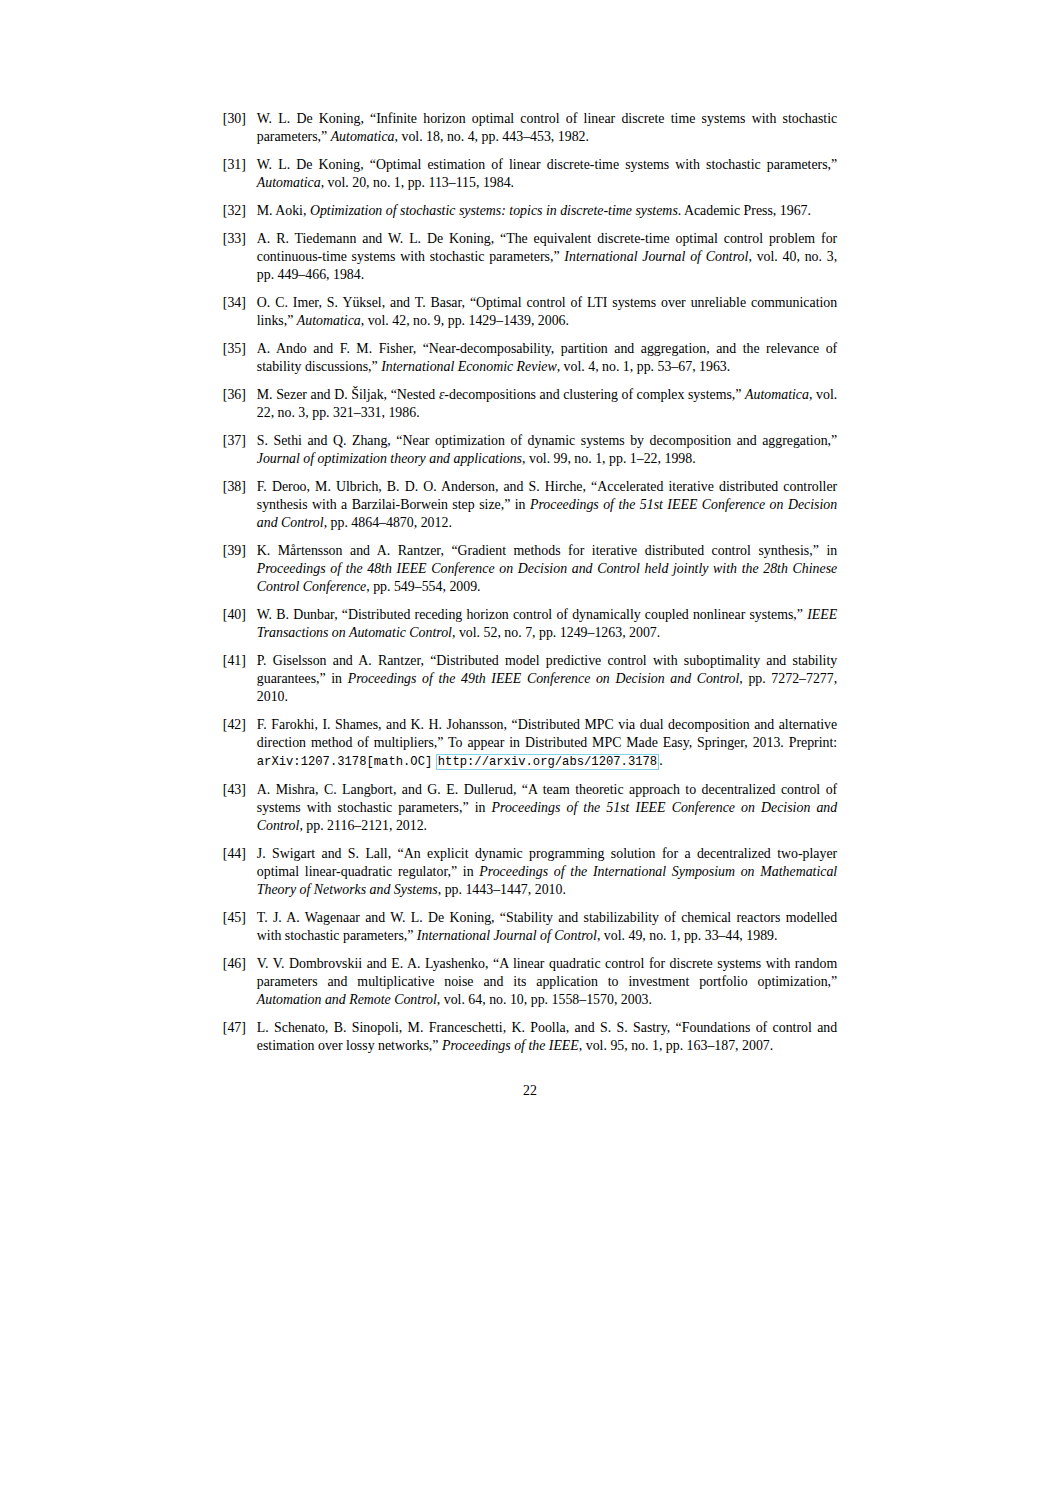[30] W. L. De Koning, “Infinite horizon optimal control of linear discrete time systems with stochastic parameters,” Automatica, vol. 18, no. 4, pp. 443–453, 1982.
[31] W. L. De Koning, “Optimal estimation of linear discrete-time systems with stochastic parameters,” Automatica, vol. 20, no. 1, pp. 113–115, 1984.
[32] M. Aoki, Optimization of stochastic systems: topics in discrete-time systems. Academic Press, 1967.
[33] A. R. Tiedemann and W. L. De Koning, “The equivalent discrete-time optimal control problem for continuous-time systems with stochastic parameters,” International Journal of Control, vol. 40, no. 3, pp. 449–466, 1984.
[34] O. C. Imer, S. Yüksel, and T. Basar, “Optimal control of LTI systems over unreliable communication links,” Automatica, vol. 42, no. 9, pp. 1429–1439, 2006.
[35] A. Ando and F. M. Fisher, “Near-decomposability, partition and aggregation, and the relevance of stability discussions,” International Economic Review, vol. 4, no. 1, pp. 53–67, 1963.
[36] M. Sezer and D. Šiljak, “Nested ε-decompositions and clustering of complex systems,” Automatica, vol. 22, no. 3, pp. 321–331, 1986.
[37] S. Sethi and Q. Zhang, “Near optimization of dynamic systems by decomposition and aggregation,” Journal of optimization theory and applications, vol. 99, no. 1, pp. 1–22, 1998.
[38] F. Deroo, M. Ulbrich, B. D. O. Anderson, and S. Hirche, “Accelerated iterative distributed controller synthesis with a Barzilai-Borwein step size,” in Proceedings of the 51st IEEE Conference on Decision and Control, pp. 4864–4870, 2012.
[39] K. Mårtensson and A. Rantzer, “Gradient methods for iterative distributed control synthesis,” in Proceedings of the 48th IEEE Conference on Decision and Control held jointly with the 28th Chinese Control Conference, pp. 549–554, 2009.
[40] W. B. Dunbar, “Distributed receding horizon control of dynamically coupled nonlinear systems,” IEEE Transactions on Automatic Control, vol. 52, no. 7, pp. 1249–1263, 2007.
[41] P. Giselsson and A. Rantzer, “Distributed model predictive control with suboptimality and stability guarantees,” in Proceedings of the 49th IEEE Conference on Decision and Control, pp. 7272–7277, 2010.
[42] F. Farokhi, I. Shames, and K. H. Johansson, “Distributed MPC via dual decomposition and alternative direction method of multipliers,” To appear in Distributed MPC Made Easy, Springer, 2013. Preprint: arXiv:1207.3178[math.OC] http://arxiv.org/abs/1207.3178.
[43] A. Mishra, C. Langbort, and G. E. Dullerud, “A team theoretic approach to decentralized control of systems with stochastic parameters,” in Proceedings of the 51st IEEE Conference on Decision and Control, pp. 2116–2121, 2012.
[44] J. Swigart and S. Lall, “An explicit dynamic programming solution for a decentralized two-player optimal linear-quadratic regulator,” in Proceedings of the International Symposium on Mathematical Theory of Networks and Systems, pp. 1443–1447, 2010.
[45] T. J. A. Wagenaar and W. L. De Koning, “Stability and stabilizability of chemical reactors modelled with stochastic parameters,” International Journal of Control, vol. 49, no. 1, pp. 33–44, 1989.
[46] V. V. Dombrovskii and E. A. Lyashenko, “A linear quadratic control for discrete systems with random parameters and multiplicative noise and its application to investment portfolio optimization,” Automation and Remote Control, vol. 64, no. 10, pp. 1558–1570, 2003.
[47] L. Schenato, B. Sinopoli, M. Franceschetti, K. Poolla, and S. S. Sastry, “Foundations of control and estimation over lossy networks,” Proceedings of the IEEE, vol. 95, no. 1, pp. 163–187, 2007.
22